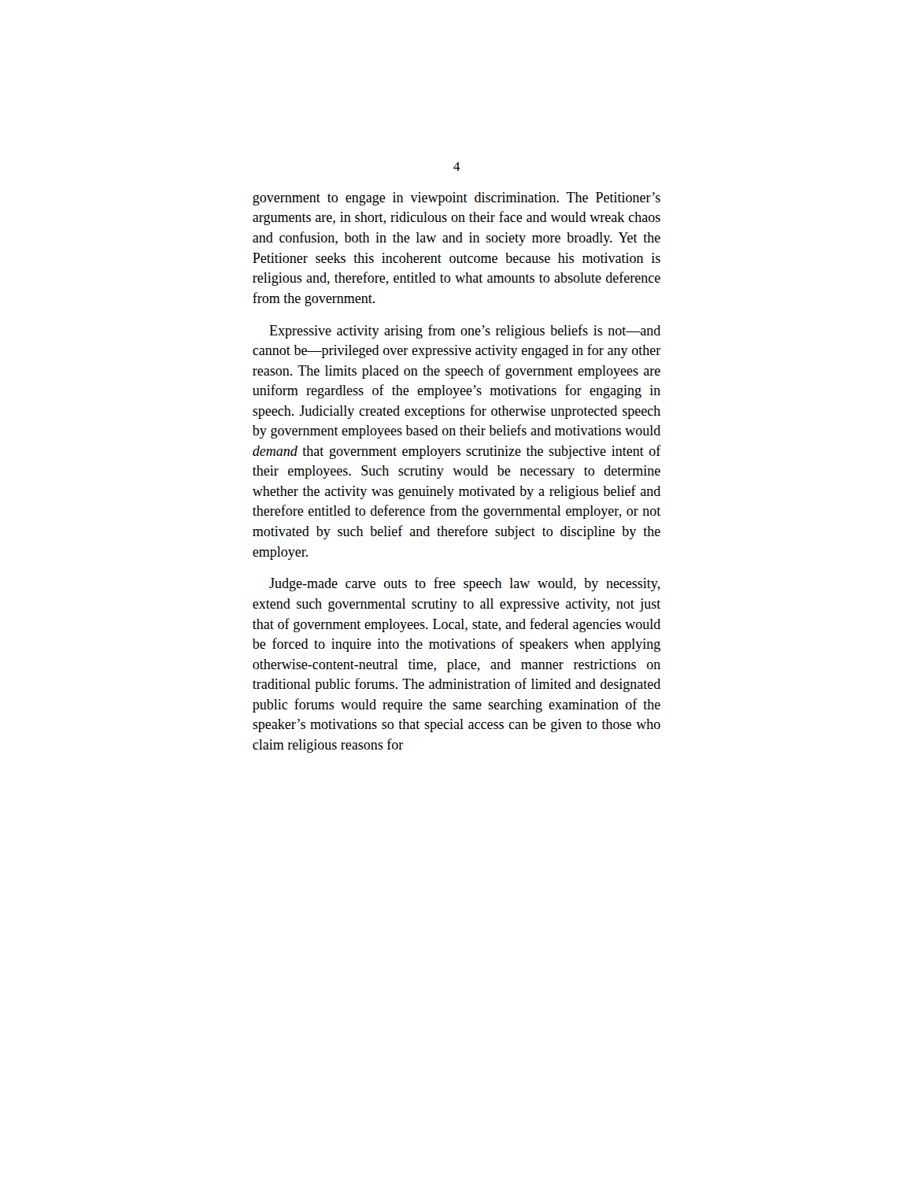4
government to engage in viewpoint discrimination. The Petitioner’s arguments are, in short, ridiculous on their face and would wreak chaos and confusion, both in the law and in society more broadly. Yet the Petitioner seeks this incoherent outcome because his motivation is religious and, therefore, entitled to what amounts to absolute deference from the government.
Expressive activity arising from one’s religious beliefs is not—and cannot be—privileged over expressive activity engaged in for any other reason. The limits placed on the speech of government employees are uniform regardless of the employee’s motivations for engaging in speech. Judicially created exceptions for otherwise unprotected speech by government employees based on their beliefs and motivations would demand that government employ­ers scrutinize the subjective intent of their employees. Such scrutiny would be necessary to determine whether the activity was genuinely motivated by a religious belief and therefore entitled to deference from the governmental employer, or not motivated by such belief and therefore subject to discipline by the employer.
Judge-made carve outs to free speech law would, by necessity, extend such governmental scrutiny to all expressive activity, not just that of government employees. Local, state, and federal agencies would be forced to inquire into the motivations of speakers when applying otherwise-content-neutral time, place, and manner restrictions on traditional public forums. The administration of limited and designated public forums would require the same searching examination of the speaker’s motivations so that special access can be given to those who claim religious reasons for